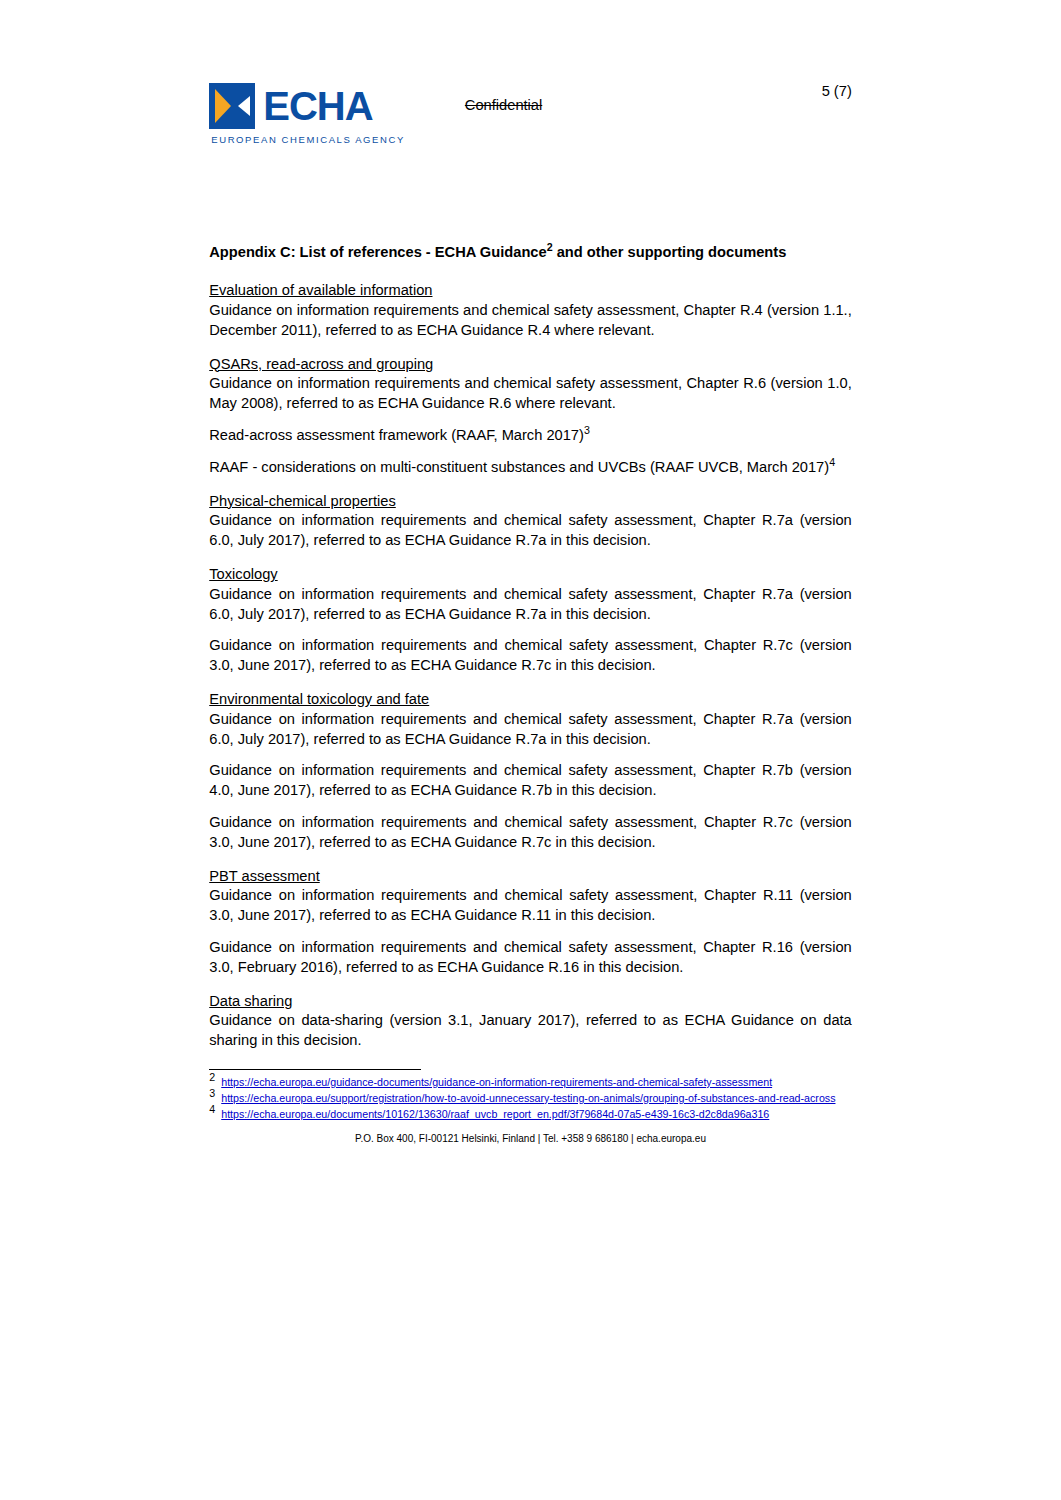ECHA
EUROPEAN CHEMICALS AGENCY
Confidential
5 (7)
Appendix C: List of references - ECHA Guidance2 and other supporting documents
Evaluation of available information
Guidance on information requirements and chemical safety assessment, Chapter R.4 (version 1.1., December 2011), referred to as ECHA Guidance R.4 where relevant.
QSARs, read-across and grouping
Guidance on information requirements and chemical safety assessment, Chapter R.6 (version 1.0, May 2008), referred to as ECHA Guidance R.6 where relevant.
Read-across assessment framework (RAAF, March 2017)3
RAAF - considerations on multi-constituent substances and UVCBs (RAAF UVCB, March 2017)4
Physical-chemical properties
Guidance on information requirements and chemical safety assessment, Chapter R.7a (version 6.0, July 2017), referred to as ECHA Guidance R.7a in this decision.
Toxicology
Guidance on information requirements and chemical safety assessment, Chapter R.7a (version 6.0, July 2017), referred to as ECHA Guidance R.7a in this decision.
Guidance on information requirements and chemical safety assessment, Chapter R.7c (version 3.0, June 2017), referred to as ECHA Guidance R.7c in this decision.
Environmental toxicology and fate
Guidance on information requirements and chemical safety assessment, Chapter R.7a (version 6.0, July 2017), referred to as ECHA Guidance R.7a in this decision.
Guidance on information requirements and chemical safety assessment, Chapter R.7b (version 4.0, June 2017), referred to as ECHA Guidance R.7b in this decision.
Guidance on information requirements and chemical safety assessment, Chapter R.7c (version 3.0, June 2017), referred to as ECHA Guidance R.7c in this decision.
PBT assessment
Guidance on information requirements and chemical safety assessment, Chapter R.11 (version 3.0, June 2017), referred to as ECHA Guidance R.11 in this decision.
Guidance on information requirements and chemical safety assessment, Chapter R.16 (version 3.0, February 2016), referred to as ECHA Guidance R.16 in this decision.
Data sharing
Guidance on data-sharing (version 3.1, January 2017), referred to as ECHA Guidance on data sharing in this decision.
2
https://echa.europa.eu/guidance-documents/guidance-on-information-requirements-and-chemical-safety-assessment
3
https://echa.europa.eu/support/registration/how-to-avoid-unnecessary-testing-on-animals/grouping-of-substances-and-read-across
4
https://echa.europa.eu/documents/10162/13630/raaf_uvcb_report_en.pdf/3f79684d-07a5-e439-16c3-d2c8da96a316
P.O. Box 400, FI-00121 Helsinki, Finland | Tel. +358 9 686180 | echa.europa.eu